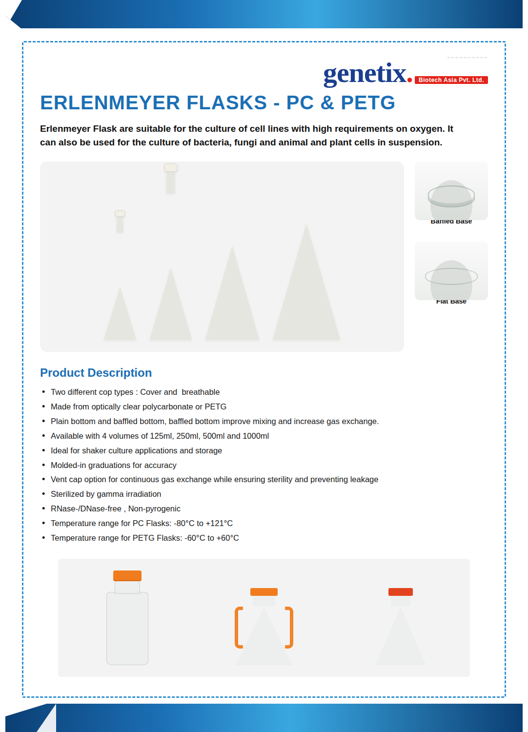~~~~~~~~~~
genetix.
Biotech Asia Pvt. Ltd.
ERLENMEYER FLASKS - PC & PETG
Erlenmeyer Flask are suitable for the culture of cell lines with high requirements on oxygen. It can also be used for the culture of bacteria, fungi and animal and plant cells in suspension.
Baffled Base
Flat Base
Product Description
Two different cop types : Cover and breathable
Made from optically clear polycarbonate or PETG
Plain bottom and baffled bottom, baffled bottom improve mixing and increase gas exchange.
Available with 4 volumes of 125ml, 250ml, 500ml and 1000ml
Ideal for shaker culture applications and storage
Molded-in graduations for accuracy
Vent cap option for continuous gas exchange while ensuring sterility and preventing leakage
Sterilized by gamma irradiation
RNase-/DNase-free , Non-pyrogenic
Temperature range for PC Flasks: -80°C to +121°C
Temperature range for PETG Flasks: -60°C to +60°C